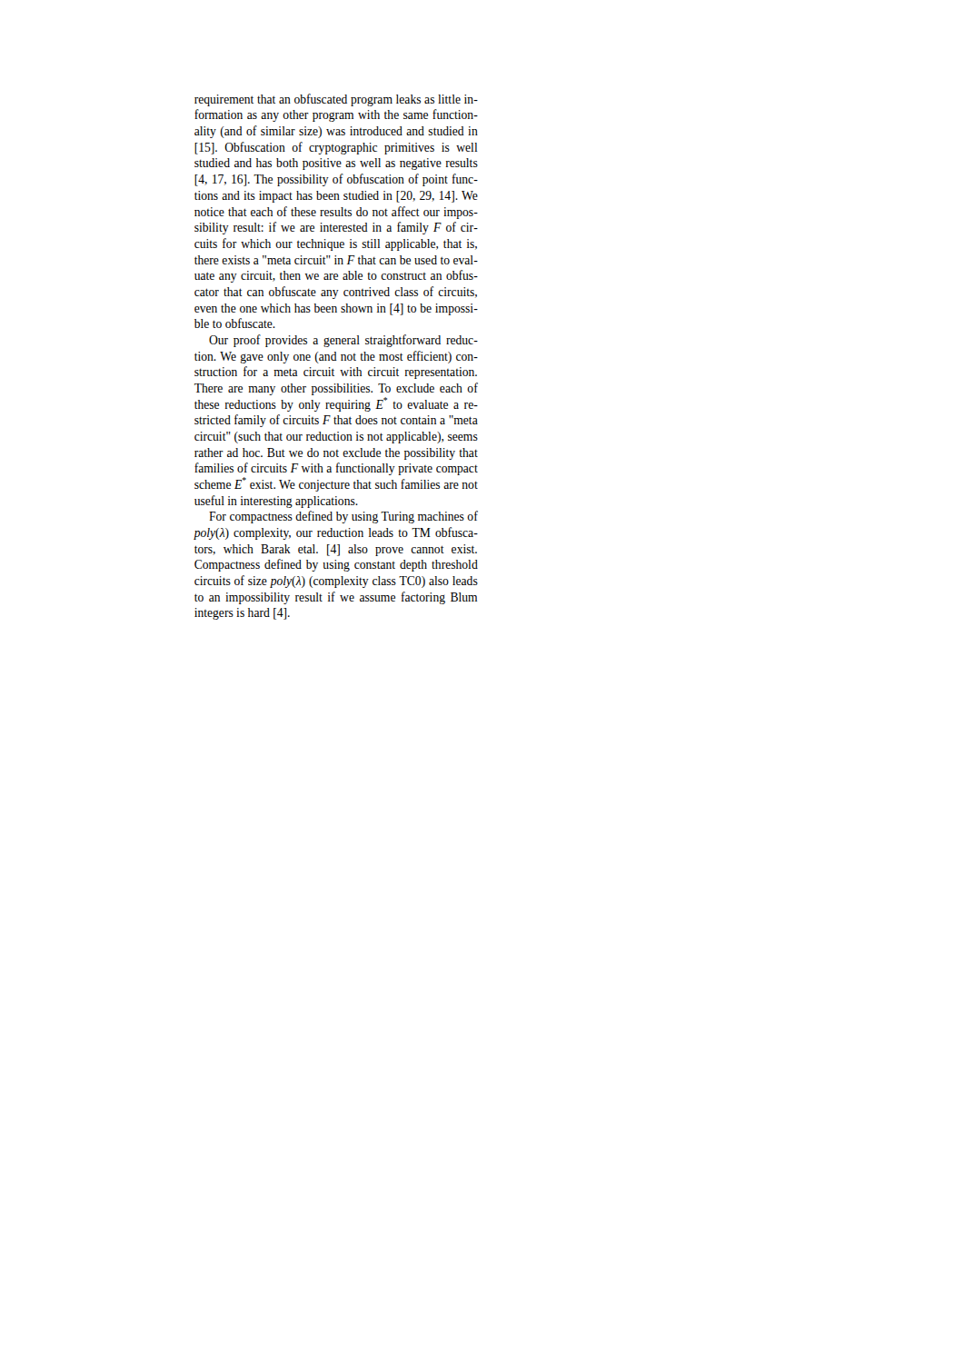requirement that an obfuscated program leaks as little information as any other program with the same functionality (and of similar size) was introduced and studied in [15]. Obfuscation of cryptographic primitives is well studied and has both positive as well as negative results [4, 17, 16]. The possibility of obfuscation of point functions and its impact has been studied in [20, 29, 14]. We notice that each of these results do not affect our impossibility result: if we are interested in a family F of circuits for which our technique is still applicable, that is, there exists a "meta circuit" in F that can be used to evaluate any circuit, then we are able to construct an obfuscator that can obfuscate any contrived class of circuits, even the one which has been shown in [4] to be impossible to obfuscate.
Our proof provides a general straightforward reduction. We gave only one (and not the most efficient) construction for a meta circuit with circuit representation. There are many other possibilities. To exclude each of these reductions by only requiring E* to evaluate a restricted family of circuits F that does not contain a "meta circuit" (such that our reduction is not applicable), seems rather ad hoc. But we do not exclude the possibility that families of circuits F with a functionally private compact scheme E* exist. We conjecture that such families are not useful in interesting applications.
For compactness defined by using Turing machines of poly(λ) complexity, our reduction leads to TM obfuscators, which Barak etal. [4] also prove cannot exist. Compactness defined by using constant depth threshold circuits of size poly(λ) (complexity class TC0) also leads to an impossibility result if we assume factoring Blum integers is hard [4].